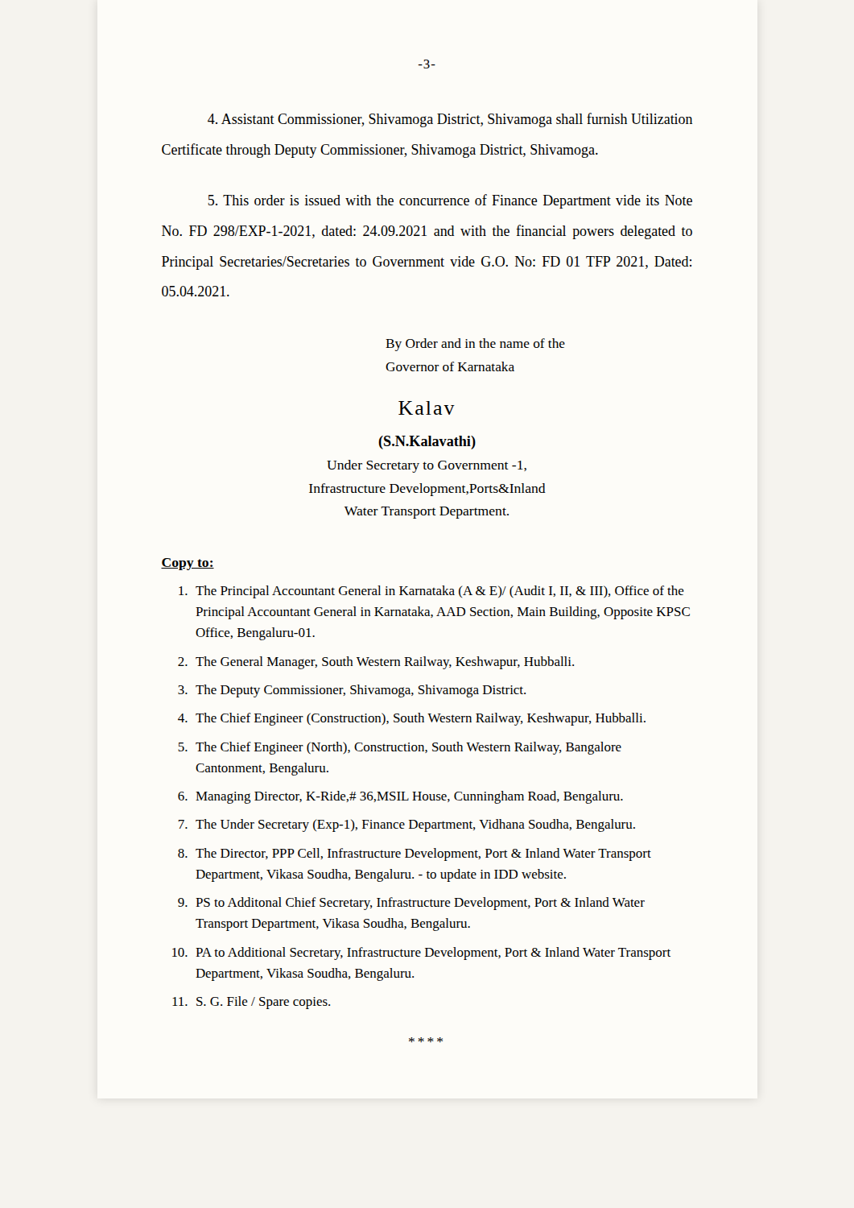-3-
4. Assistant Commissioner, Shivamoga District, Shivamoga shall furnish Utilization Certificate through Deputy Commissioner, Shivamoga District, Shivamoga.
5. This order is issued with the concurrence of Finance Department vide its Note No. FD 298/EXP-1-2021, dated: 24.09.2021 and with the financial powers delegated to Principal Secretaries/Secretaries to Government vide G.O. No: FD 01 TFP 2021, Dated: 05.04.2021.
By Order and in the name of the
Governor of Karnataka
Kalav
(S.N.Kalavathi)
Under Secretary to Government -1,
Infrastructure Development,Ports&Inland
Water Transport Department.
Copy to:
The Principal Accountant General in Karnataka (A & E)/ (Audit I, II, & III), Office of the Principal Accountant General in Karnataka, AAD Section, Main Building, Opposite KPSC Office, Bengaluru-01.
The General Manager, South Western Railway, Keshwapur, Hubballi.
The Deputy Commissioner, Shivamoga, Shivamoga District.
The Chief Engineer (Construction), South Western Railway, Keshwapur, Hubballi.
The Chief Engineer (North), Construction, South Western Railway, Bangalore Cantonment, Bengaluru.
Managing Director, K-Ride,# 36,MSIL House, Cunningham Road, Bengaluru.
The Under Secretary (Exp-1), Finance Department, Vidhana Soudha, Bengaluru.
The Director, PPP Cell, Infrastructure Development, Port & Inland Water Transport Department, Vikasa Soudha, Bengaluru. - to update in IDD website.
PS to Additonal Chief Secretary, Infrastructure Development, Port & Inland Water Transport Department, Vikasa Soudha, Bengaluru.
PA to Additional Secretary, Infrastructure Development, Port & Inland Water Transport Department, Vikasa Soudha, Bengaluru.
S. G. File / Spare copies.
****